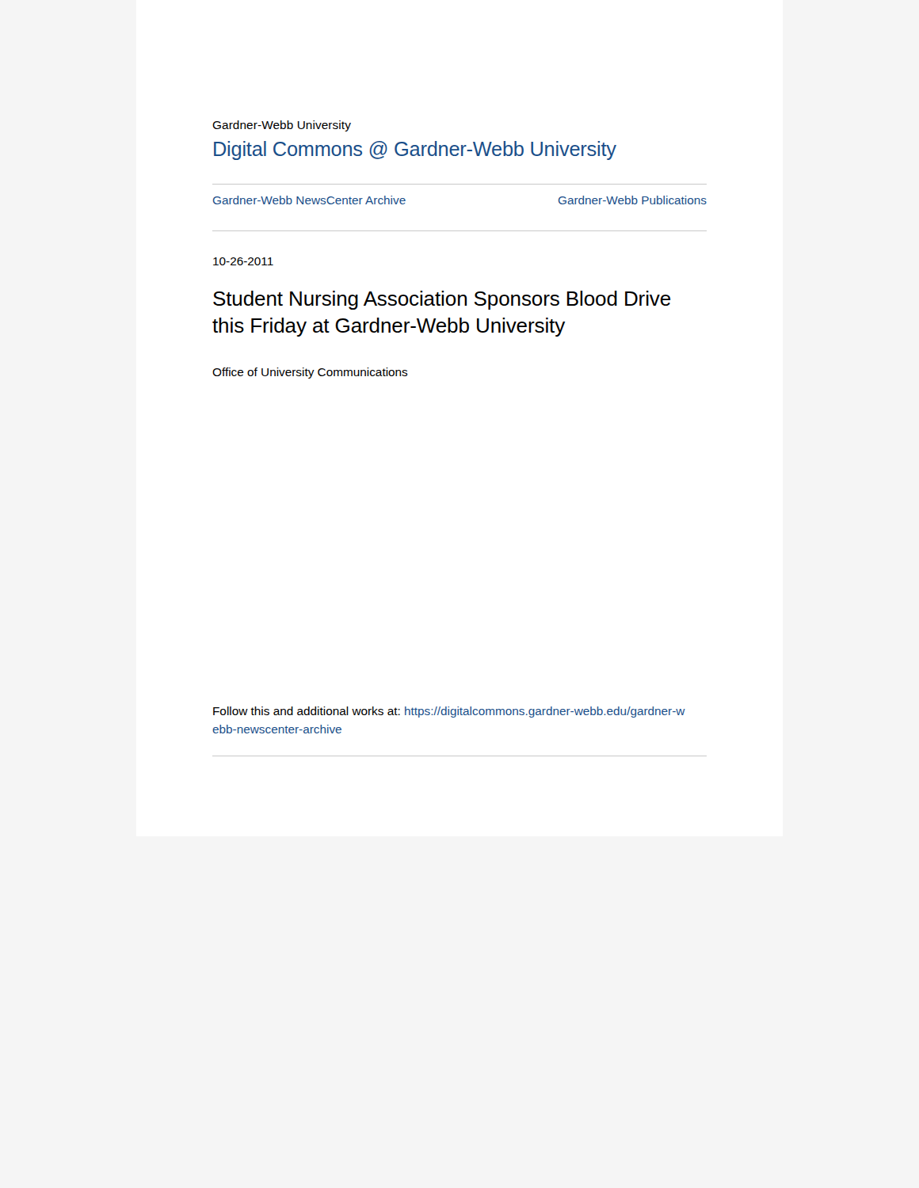Gardner-Webb University
Digital Commons @ Gardner-Webb University
Gardner-Webb NewsCenter Archive Gardner-Webb Publications
10-26-2011
Student Nursing Association Sponsors Blood Drive this Friday at Gardner-Webb University
Office of University Communications
Follow this and additional works at: https://digitalcommons.gardner-webb.edu/gardner-webb-newscenter-archive